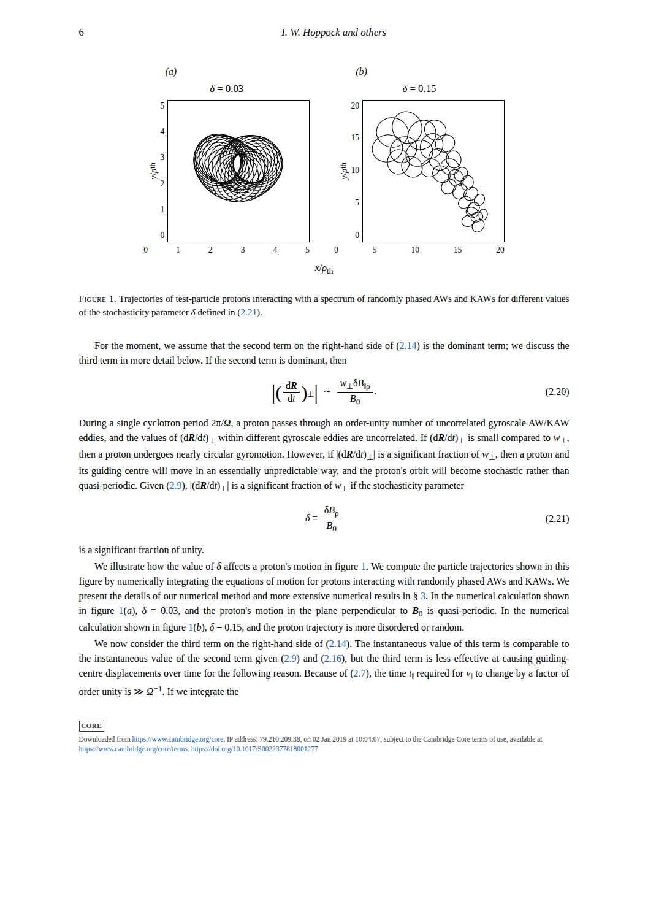6 I. W. Hoppock and others
(a)
δ = 0.03
y/ρth
543210
012345
(b)
δ = 0.15
y/ρth
20151050
05101520
x/ρth
Figure 1. Trajectories of test-particle protons interacting with a spectrum of randomly phased AWs and KAWs for different values of the stochasticity parameter δ defined in (2.21).
For the moment, we assume that the second term on the right-hand side of (2.14) is the dominant term; we discuss the third term in more detail below. If the second term is dominant, then
|(dR dt)⊥| ∼ w⊥δB‖ρ B0.
(2.20)
During a single cyclotron period 2π/Ω, a proton passes through an order-unity number of uncorrelated gyroscale AW/KAW eddies, and the values of (dR/dt)⊥ within different gyroscale eddies are uncorrelated. If (dR/dt)⊥ is small compared to w⊥, then a proton undergoes nearly circular gyromotion. However, if |(dR/dt)⊥| is a significant fraction of w⊥, then a proton and its guiding centre will move in an essentially unpredictable way, and the proton's orbit will become stochastic rather than quasi-periodic. Given (2.9), |(dR/dt)⊥| is a significant fraction of w⊥ if the stochasticity parameter
δ ≡ δBρ B0
(2.21)
is a significant fraction of unity.
We illustrate how the value of δ affects a proton's motion in figure 1. We compute the particle trajectories shown in this figure by numerically integrating the equations of motion for protons interacting with randomly phased AWs and KAWs. We present the details of our numerical method and more extensive numerical results in § 3. In the numerical calculation shown in figure 1(a), δ = 0.03, and the proton's motion in the plane perpendicular to B0 is quasi-periodic. In the numerical calculation shown in figure 1(b), δ = 0.15, and the proton trajectory is more disordered or random.
We now consider the third term on the right-hand side of (2.14). The instantaneous value of this term is comparable to the instantaneous value of the second term given (2.9) and (2.16), but the third term is less effective at causing guiding-centre displacements over time for the following reason. Because of (2.7), the time t‖ required for v‖ to change by a factor of order unity is ≫ Ω−1. If we integrate the
CORE Downloaded from https://www.cambridge.org/core. IP address: 79.210.209.38, on 02 Jan 2019 at 10:04:07, subject to the Cambridge Core terms of use, available at
https://www.cambridge.org/core/terms. https://doi.org/10.1017/S0022377818001277